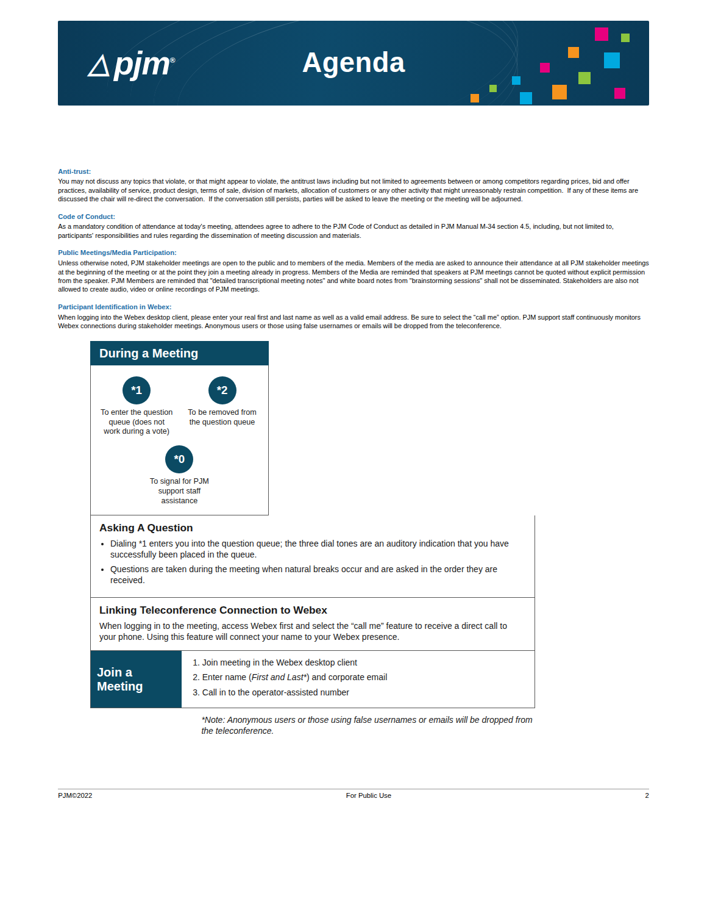△ pjm®
Agenda
Anti-trust:
You may not discuss any topics that violate, or that might appear to violate, the antitrust laws including but not limited to agreements between or among competitors regarding prices, bid and offer practices, availability of service, product design, terms of sale, division of markets, allocation of customers or any other activity that might unreasonably restrain competition. If any of these items are discussed the chair will re-direct the conversation. If the conversation still persists, parties will be asked to leave the meeting or the meeting will be adjourned.
Code of Conduct:
As a mandatory condition of attendance at today's meeting, attendees agree to adhere to the PJM Code of Conduct as detailed in PJM Manual M-34 section 4.5, including, but not limited to, participants' responsibilities and rules regarding the dissemination of meeting discussion and materials.
Public Meetings/Media Participation:
Unless otherwise noted, PJM stakeholder meetings are open to the public and to members of the media. Members of the media are asked to announce their attendance at all PJM stakeholder meetings at the beginning of the meeting or at the point they join a meeting already in progress. Members of the Media are reminded that speakers at PJM meetings cannot be quoted without explicit permission from the speaker. PJM Members are reminded that "detailed transcriptional meeting notes" and white board notes from "brainstorming sessions" shall not be disseminated. Stakeholders are also not allowed to create audio, video or online recordings of PJM meetings.
Participant Identification in Webex:
When logging into the Webex desktop client, please enter your real first and last name as well as a valid email address. Be sure to select the “call me” option. PJM support staff continuously monitors Webex connections during stakeholder meetings. Anonymous users or those using false usernames or emails will be dropped from the teleconference.
During a Meeting
*1
To enter the question queue (does not work during a vote)
*2
To be removed from the question queue
*0
To signal for PJM support staff assistance
Asking A Question
Dialing *1 enters you into the question queue; the three dial tones are an auditory indication that you have successfully been placed in the queue.
Questions are taken during the meeting when natural breaks occur and are asked in the order they are received.
Linking Teleconference Connection to Webex
When logging in to the meeting, access Webex first and select the “call me” feature to receive a direct call to your phone. Using this feature will connect your name to your Webex presence.
Join a Meeting
Join meeting in the Webex desktop client
Enter name (First and Last*) and corporate email
Call in to the operator-assisted number
*Note: Anonymous users or those using false usernames or emails will be dropped from the teleconference.
PJM©2022
For Public Use
2